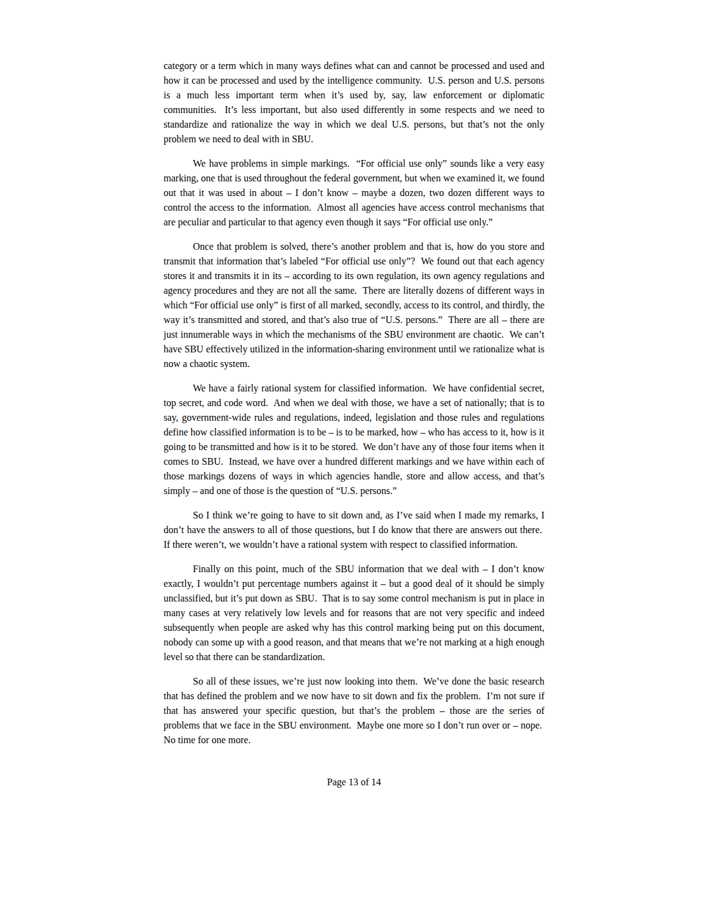category or a term which in many ways defines what can and cannot be processed and used and how it can be processed and used by the intelligence community. U.S. person and U.S. persons is a much less important term when it’s used by, say, law enforcement or diplomatic communities. It’s less important, but also used differently in some respects and we need to standardize and rationalize the way in which we deal U.S. persons, but that’s not the only problem we need to deal with in SBU.
We have problems in simple markings. “For official use only” sounds like a very easy marking, one that is used throughout the federal government, but when we examined it, we found out that it was used in about – I don’t know – maybe a dozen, two dozen different ways to control the access to the information. Almost all agencies have access control mechanisms that are peculiar and particular to that agency even though it says “For official use only.”
Once that problem is solved, there’s another problem and that is, how do you store and transmit that information that’s labeled “For official use only”? We found out that each agency stores it and transmits it in its – according to its own regulation, its own agency regulations and agency procedures and they are not all the same. There are literally dozens of different ways in which “For official use only” is first of all marked, secondly, access to its control, and thirdly, the way it’s transmitted and stored, and that’s also true of “U.S. persons.” There are all – there are just innumerable ways in which the mechanisms of the SBU environment are chaotic. We can’t have SBU effectively utilized in the information-sharing environment until we rationalize what is now a chaotic system.
We have a fairly rational system for classified information. We have confidential secret, top secret, and code word. And when we deal with those, we have a set of nationally; that is to say, government-wide rules and regulations, indeed, legislation and those rules and regulations define how classified information is to be – is to be marked, how – who has access to it, how is it going to be transmitted and how is it to be stored. We don’t have any of those four items when it comes to SBU. Instead, we have over a hundred different markings and we have within each of those markings dozens of ways in which agencies handle, store and allow access, and that’s simply – and one of those is the question of “U.S. persons.”
So I think we’re going to have to sit down and, as I’ve said when I made my remarks, I don’t have the answers to all of those questions, but I do know that there are answers out there. If there weren’t, we wouldn’t have a rational system with respect to classified information.
Finally on this point, much of the SBU information that we deal with – I don’t know exactly, I wouldn’t put percentage numbers against it – but a good deal of it should be simply unclassified, but it’s put down as SBU. That is to say some control mechanism is put in place in many cases at very relatively low levels and for reasons that are not very specific and indeed subsequently when people are asked why has this control marking being put on this document, nobody can some up with a good reason, and that means that we’re not marking at a high enough level so that there can be standardization.
So all of these issues, we’re just now looking into them. We’ve done the basic research that has defined the problem and we now have to sit down and fix the problem. I’m not sure if that has answered your specific question, but that’s the problem – those are the series of problems that we face in the SBU environment. Maybe one more so I don’t run over or – nope. No time for one more.
Page 13 of 14